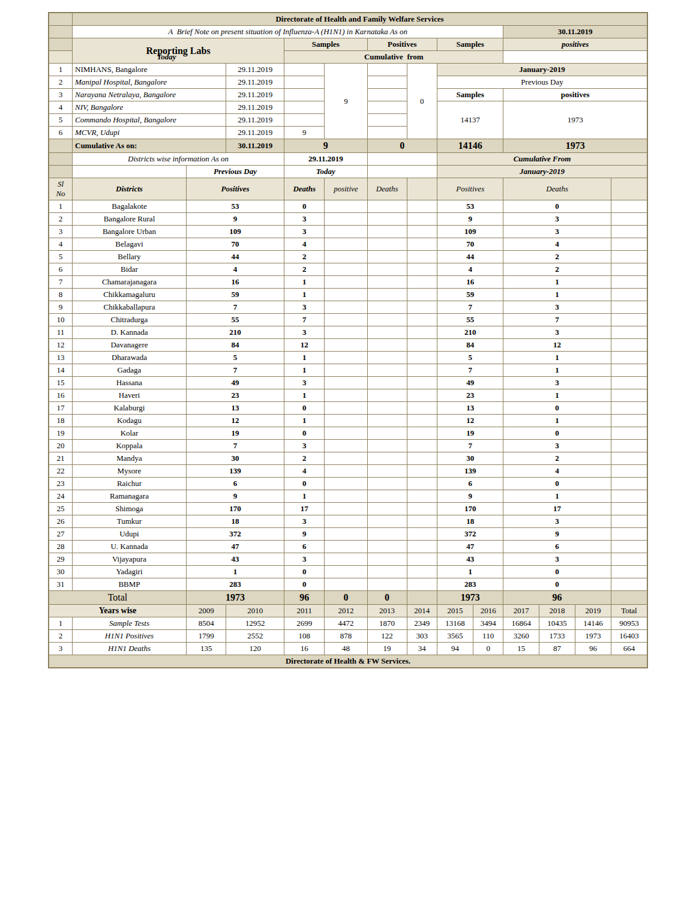| | Directorate of Health and Family Welfare Services |
| | A Brief Note on present situation of Influenza-A (H1N1) in Karnataka As on | 30.11.2019 |
| | Reporting Labs | Samples | Positives | Samples | positives |
| Today | Cumulative from |
| 1 | NIMHANS, Bangalore | 29.11.2019 | | 9 | | 0 | January-2019 |
| 2 | Manipal Hospital, Bangalore | 29.11.2019 | | | Previous Day |
| 3 | Narayana Netralaya, Bangalore | 29.11.2019 | | | Samples | positives |
| 4 | NIV, Bangalore | 29.11.2019 | | | 14137 | 1973 |
| 5 | Commando Hospital, Bangalore | 29.11.2019 | | |
| 6 | MCVR, Udupi | 29.11.2019 | 9 | |
| | Cumulative As on: | 30.11.2019 | 9 | 0 | 14146 | 1973 |
| | Districts wise information As on | 29.11.2019 | | Cumulative From |
| | | Previous Day | Today | | January-2019 |
| Sl No | Districts | Positives | Deaths | positive | Deaths | | Positives | Deaths | |
| 1 | Bagalakote | 53 | 0 | | | | 53 | 0 | |
| 2 | Bangalore Rural | 9 | 3 | | | | 9 | 3 | |
| 3 | Bangalore Urban | 109 | 3 | | | | 109 | 3 | |
| 4 | Belagavi | 70 | 4 | | | | 70 | 4 | |
| 5 | Bellary | 44 | 2 | | | | 44 | 2 | |
| 6 | Bidar | 4 | 2 | | | | 4 | 2 | |
| 7 | Chamarajanagara | 16 | 1 | | | | 16 | 1 | |
| 8 | Chikkamagaluru | 59 | 1 | | | | 59 | 1 | |
| 9 | Chikkaballapura | 7 | 3 | | | | 7 | 3 | |
| 10 | Chitradurga | 55 | 7 | | | | 55 | 7 | |
| 11 | D. Kannada | 210 | 3 | | | | 210 | 3 | |
| 12 | Davanagere | 84 | 12 | | | | 84 | 12 | |
| 13 | Dharawada | 5 | 1 | | | | 5 | 1 | |
| 14 | Gadaga | 7 | 1 | | | | 7 | 1 | |
| 15 | Hassana | 49 | 3 | | | | 49 | 3 | |
| 16 | Haveri | 23 | 1 | | | | 23 | 1 | |
| 17 | Kalaburgi | 13 | 0 | | | | 13 | 0 | |
| 18 | Kodagu | 12 | 1 | | | | 12 | 1 | |
| 19 | Kolar | 19 | 0 | | | | 19 | 0 | |
| 20 | Koppala | 7 | 3 | | | | 7 | 3 | |
| 21 | Mandya | 30 | 2 | | | | 30 | 2 | |
| 22 | Mysore | 139 | 4 | | | | 139 | 4 | |
| 23 | Raichur | 6 | 0 | | | | 6 | 0 | |
| 24 | Ramanagara | 9 | 1 | | | | 9 | 1 | |
| 25 | Shimoga | 170 | 17 | | | | 170 | 17 | |
| 26 | Tumkur | 18 | 3 | | | | 18 | 3 | |
| 27 | Udupi | 372 | 9 | | | | 372 | 9 | |
| 28 | U. Kannada | 47 | 6 | | | | 47 | 6 | |
| 29 | Vijayapura | 43 | 3 | | | | 43 | 3 | |
| 30 | Yadagiri | 1 | 0 | | | | 1 | 0 | |
| 31 | BBMP | 283 | 0 | | | | 283 | 0 | |
| Total | 1973 | 96 | 0 | 0 | | 1973 | 96 | |
| Years wise | 2009 | 2010 | 2011 | 2012 | 2013 | 2014 | 2015 | 2016 | 2017 | 2018 | 2019 | Total |
| 1 | Sample Tests | 8504 | 12952 | 2699 | 4472 | 1870 | 2349 | 13168 | 3494 | 16864 | 10435 | 14146 | 90953 |
| 2 | H1N1 Positives | 1799 | 2552 | 108 | 878 | 122 | 303 | 3565 | 110 | 3260 | 1733 | 1973 | 16403 |
| 3 | H1N1 Deaths | 135 | 120 | 16 | 48 | 19 | 34 | 94 | 0 | 15 | 87 | 96 | 664 |
| Directorate of Health & FW Services. |